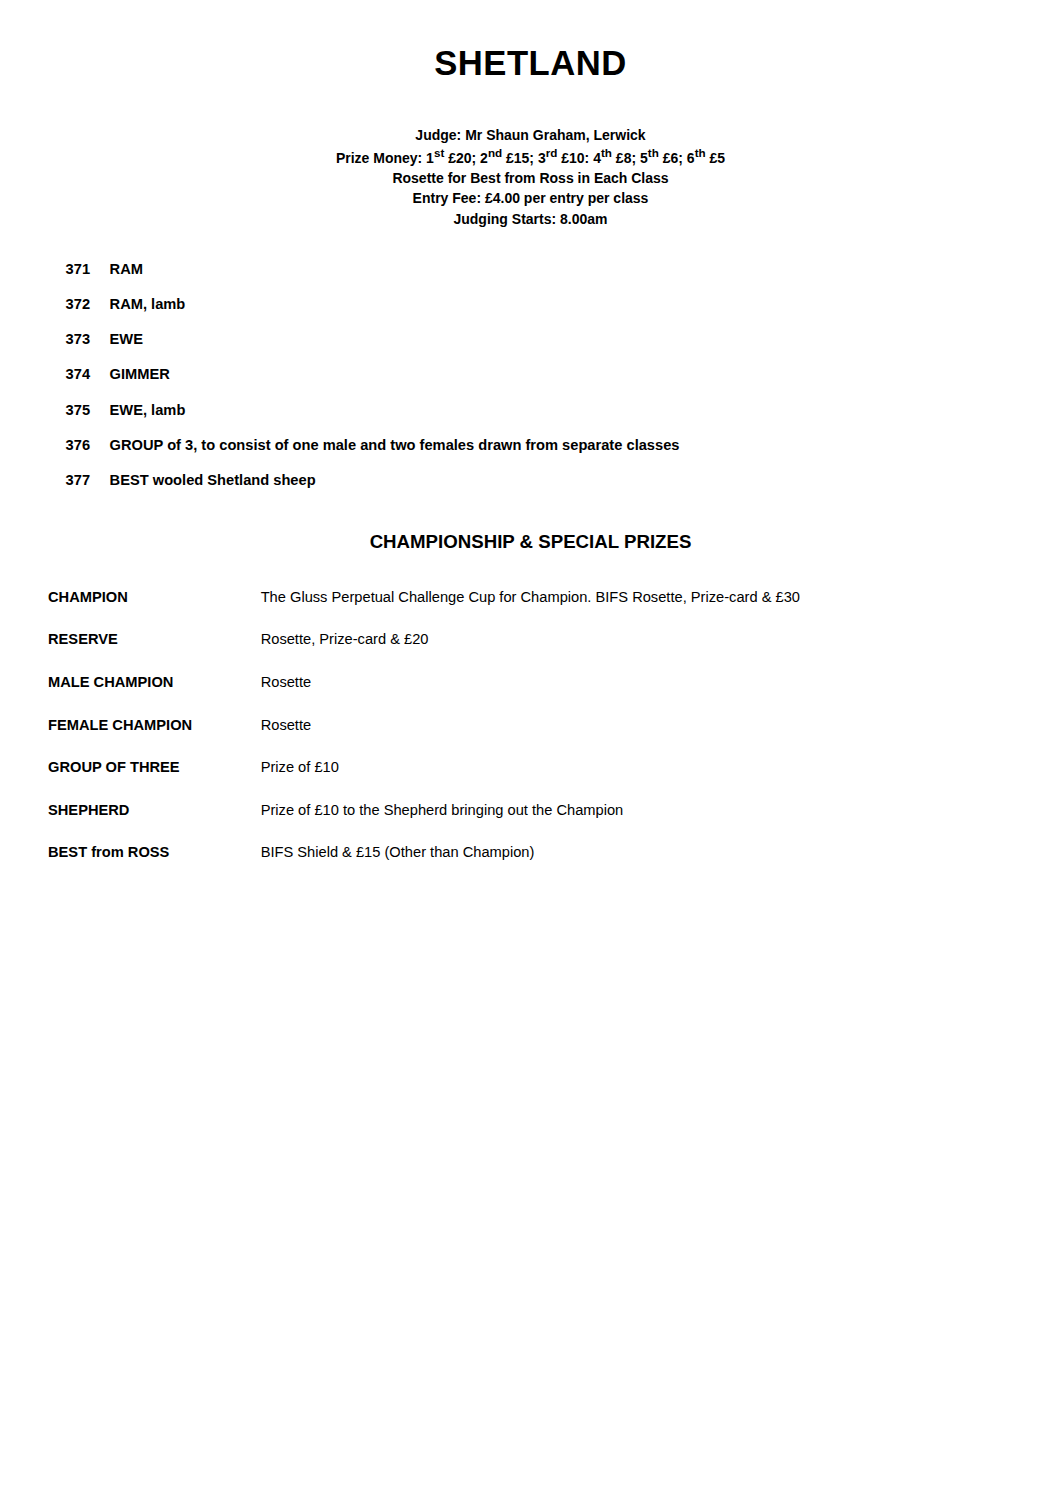SHETLAND
Judge: Mr Shaun Graham, Lerwick
Prize Money: 1st £20; 2nd £15; 3rd £10: 4th £8; 5th £6; 6th £5
Rosette for Best from Ross in Each Class
Entry Fee: £4.00 per entry per class
Judging Starts: 8.00am
371 RAM
372 RAM, lamb
373 EWE
374 GIMMER
375 EWE, lamb
376 GROUP of 3, to consist of one male and two females drawn from separate classes
377 BEST wooled Shetland sheep
CHAMPIONSHIP & SPECIAL PRIZES
| CHAMPION | The Gluss Perpetual Challenge Cup for Champion. BIFS Rosette, Prize-card & £30 |
| RESERVE | Rosette, Prize-card & £20 |
| MALE CHAMPION | Rosette |
| FEMALE CHAMPION | Rosette |
| GROUP OF THREE | Prize of £10 |
| SHEPHERD | Prize of £10 to the Shepherd bringing out the Champion |
| BEST from ROSS | BIFS Shield & £15 (Other than Champion) |